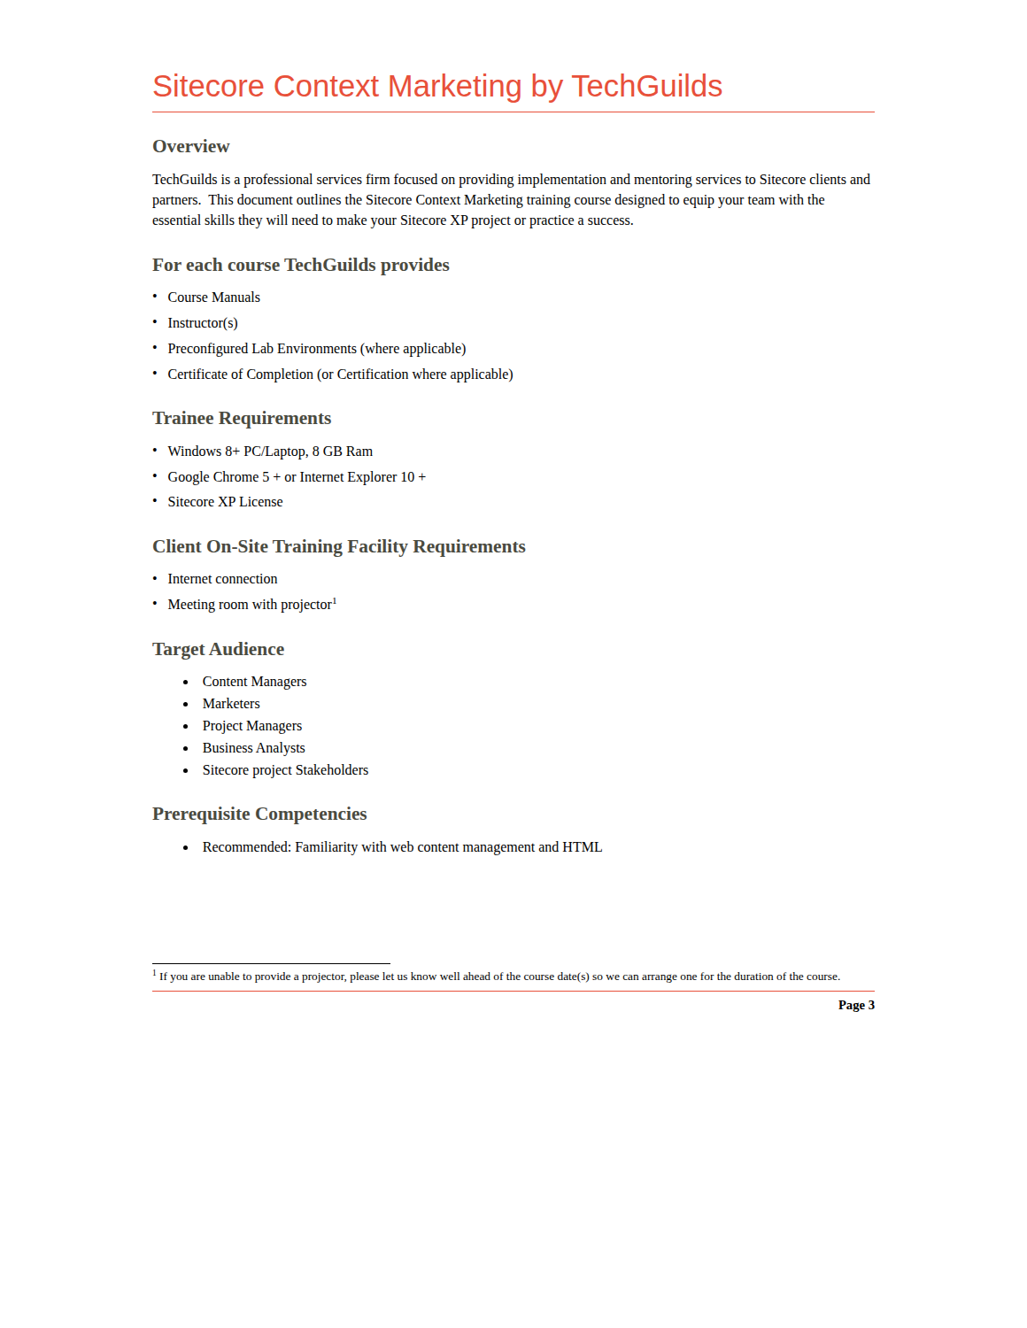Sitecore Context Marketing by TechGuilds
Overview
TechGuilds is a professional services firm focused on providing implementation and mentoring services to Sitecore clients and partners. This document outlines the Sitecore Context Marketing training course designed to equip your team with the essential skills they will need to make your Sitecore XP project or practice a success.
For each course TechGuilds provides
Course Manuals
Instructor(s)
Preconfigured Lab Environments (where applicable)
Certificate of Completion (or Certification where applicable)
Trainee Requirements
Windows 8+ PC/Laptop, 8 GB Ram
Google Chrome 5 + or Internet Explorer 10 +
Sitecore XP License
Client On-Site Training Facility Requirements
Internet connection
Meeting room with projector1
Target Audience
Content Managers
Marketers
Project Managers
Business Analysts
Sitecore project Stakeholders
Prerequisite Competencies
Recommended: Familiarity with web content management and HTML
1 If you are unable to provide a projector, please let us know well ahead of the course date(s) so we can arrange one for the duration of the course.
Page 3